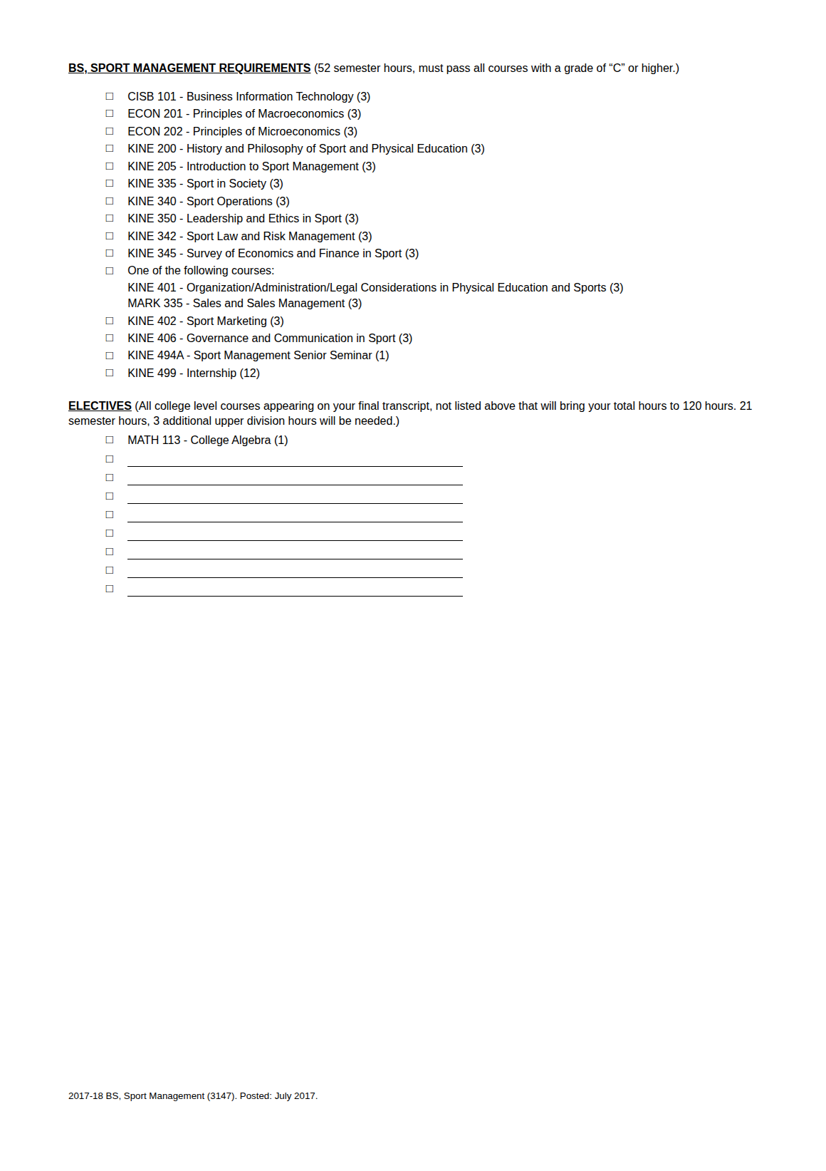BS, SPORT MANAGEMENT REQUIREMENTS (52 semester hours, must pass all courses with a grade of “C” or higher.)
CISB 101 - Business Information Technology (3)
ECON 201 - Principles of Macroeconomics (3)
ECON 202 - Principles of Microeconomics (3)
KINE 200 - History and Philosophy of Sport and Physical Education (3)
KINE 205 - Introduction to Sport Management (3)
KINE 335 - Sport in Society (3)
KINE 340 - Sport Operations (3)
KINE 350 - Leadership and Ethics in Sport (3)
KINE 342 - Sport Law and Risk Management (3)
KINE 345 - Survey of Economics and Finance in Sport (3)
One of the following courses: KINE 401 - Organization/Administration/Legal Considerations in Physical Education and Sports (3) MARK 335 - Sales and Sales Management (3)
KINE 402 - Sport Marketing (3)
KINE 406 - Governance and Communication in Sport (3)
KINE 494A - Sport Management Senior Seminar (1)
KINE 499 - Internship (12)
ELECTIVES (All college level courses appearing on your final transcript, not listed above that will bring your total hours to 120 hours. 21 semester hours, 3 additional upper division hours will be needed.)
MATH 113 - College Algebra (1)
2017-18 BS, Sport Management (3147). Posted: July 2017.